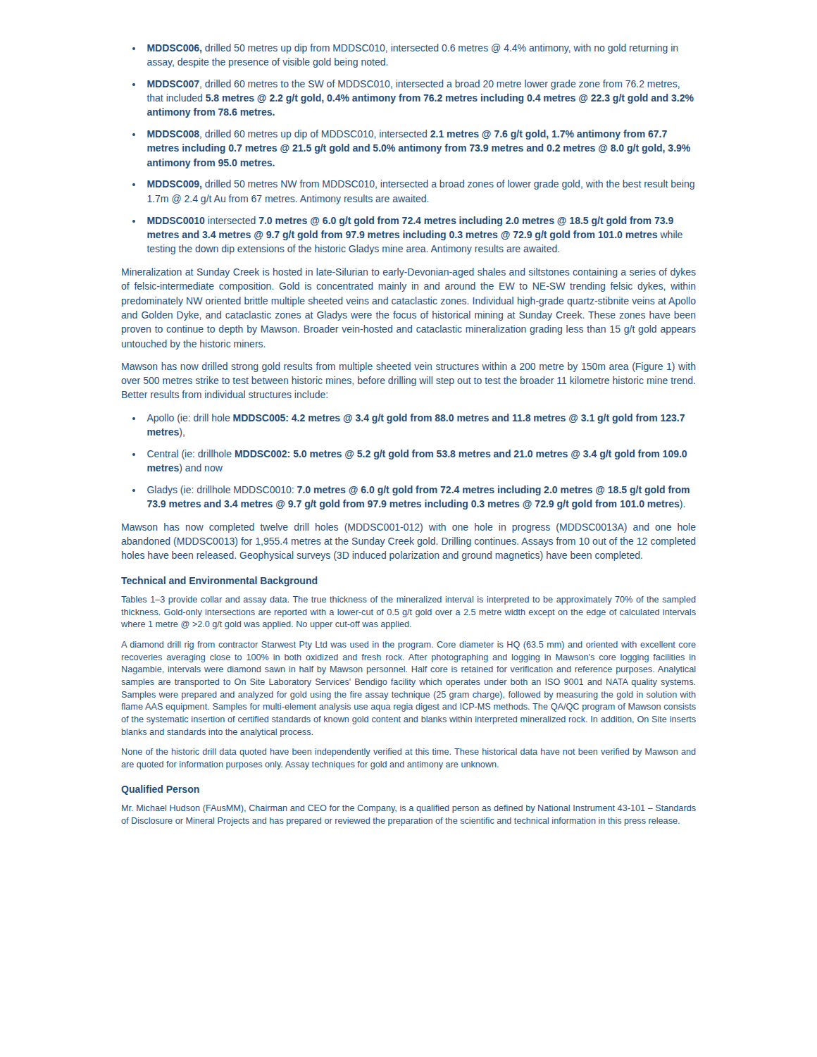MDDSC006, drilled 50 metres up dip from MDDSC010, intersected 0.6 metres @ 4.4% antimony, with no gold returning in assay, despite the presence of visible gold being noted.
MDDSC007, drilled 60 metres to the SW of MDDSC010, intersected a broad 20 metre lower grade zone from 76.2 metres, that included 5.8 metres @ 2.2 g/t gold, 0.4% antimony from 76.2 metres including 0.4 metres @ 22.3 g/t gold and 3.2% antimony from 78.6 metres.
MDDSC008, drilled 60 metres up dip of MDDSC010, intersected 2.1 metres @ 7.6 g/t gold, 1.7% antimony from 67.7 metres including 0.7 metres @ 21.5 g/t gold and 5.0% antimony from 73.9 metres and 0.2 metres @ 8.0 g/t gold, 3.9% antimony from 95.0 metres.
MDDSC009, drilled 50 metres NW from MDDSC010, intersected a broad zones of lower grade gold, with the best result being 1.7m @ 2.4 g/t Au from 67 metres. Antimony results are awaited.
MDDSC0010 intersected 7.0 metres @ 6.0 g/t gold from 72.4 metres including 2.0 metres @ 18.5 g/t gold from 73.9 metres and 3.4 metres @ 9.7 g/t gold from 97.9 metres including 0.3 metres @ 72.9 g/t gold from 101.0 metres while testing the down dip extensions of the historic Gladys mine area. Antimony results are awaited.
Mineralization at Sunday Creek is hosted in late-Silurian to early-Devonian-aged shales and siltstones containing a series of dykes of felsic-intermediate composition. Gold is concentrated mainly in and around the EW to NE-SW trending felsic dykes, within predominately NW oriented brittle multiple sheeted veins and cataclastic zones. Individual high-grade quartz-stibnite veins at Apollo and Golden Dyke, and cataclastic zones at Gladys were the focus of historical mining at Sunday Creek. These zones have been proven to continue to depth by Mawson. Broader vein-hosted and cataclastic mineralization grading less than 15 g/t gold appears untouched by the historic miners.
Mawson has now drilled strong gold results from multiple sheeted vein structures within a 200 metre by 150m area (Figure 1) with over 500 metres strike to test between historic mines, before drilling will step out to test the broader 11 kilometre historic mine trend. Better results from individual structures include:
Apollo (ie: drill hole MDDSC005: 4.2 metres @ 3.4 g/t gold from 88.0 metres and 11.8 metres @ 3.1 g/t gold from 123.7 metres),
Central (ie: drillhole MDDSC002: 5.0 metres @ 5.2 g/t gold from 53.8 metres and 21.0 metres @ 3.4 g/t gold from 109.0 metres) and now
Gladys (ie: drillhole MDDSC0010: 7.0 metres @ 6.0 g/t gold from 72.4 metres including 2.0 metres @ 18.5 g/t gold from 73.9 metres and 3.4 metres @ 9.7 g/t gold from 97.9 metres including 0.3 metres @ 72.9 g/t gold from 101.0 metres).
Mawson has now completed twelve drill holes (MDDSC001-012) with one hole in progress (MDDSC0013A) and one hole abandoned (MDDSC0013) for 1,955.4 metres at the Sunday Creek gold. Drilling continues. Assays from 10 out of the 12 completed holes have been released. Geophysical surveys (3D induced polarization and ground magnetics) have been completed.
Technical and Environmental Background
Tables 1–3 provide collar and assay data. The true thickness of the mineralized interval is interpreted to be approximately 70% of the sampled thickness. Gold-only intersections are reported with a lower-cut of 0.5 g/t gold over a 2.5 metre width except on the edge of calculated intervals where 1 metre @ >2.0 g/t gold was applied. No upper cut-off was applied.
A diamond drill rig from contractor Starwest Pty Ltd was used in the program. Core diameter is HQ (63.5 mm) and oriented with excellent core recoveries averaging close to 100% in both oxidized and fresh rock. After photographing and logging in Mawson's core logging facilities in Nagambie, intervals were diamond sawn in half by Mawson personnel. Half core is retained for verification and reference purposes. Analytical samples are transported to On Site Laboratory Services' Bendigo facility which operates under both an ISO 9001 and NATA quality systems. Samples were prepared and analyzed for gold using the fire assay technique (25 gram charge), followed by measuring the gold in solution with flame AAS equipment. Samples for multi-element analysis use aqua regia digest and ICP-MS methods. The QA/QC program of Mawson consists of the systematic insertion of certified standards of known gold content and blanks within interpreted mineralized rock. In addition, On Site inserts blanks and standards into the analytical process.
None of the historic drill data quoted have been independently verified at this time. These historical data have not been verified by Mawson and are quoted for information purposes only. Assay techniques for gold and antimony are unknown.
Qualified Person
Mr. Michael Hudson (FAusMM), Chairman and CEO for the Company, is a qualified person as defined by National Instrument 43-101 – Standards of Disclosure or Mineral Projects and has prepared or reviewed the preparation of the scientific and technical information in this press release.